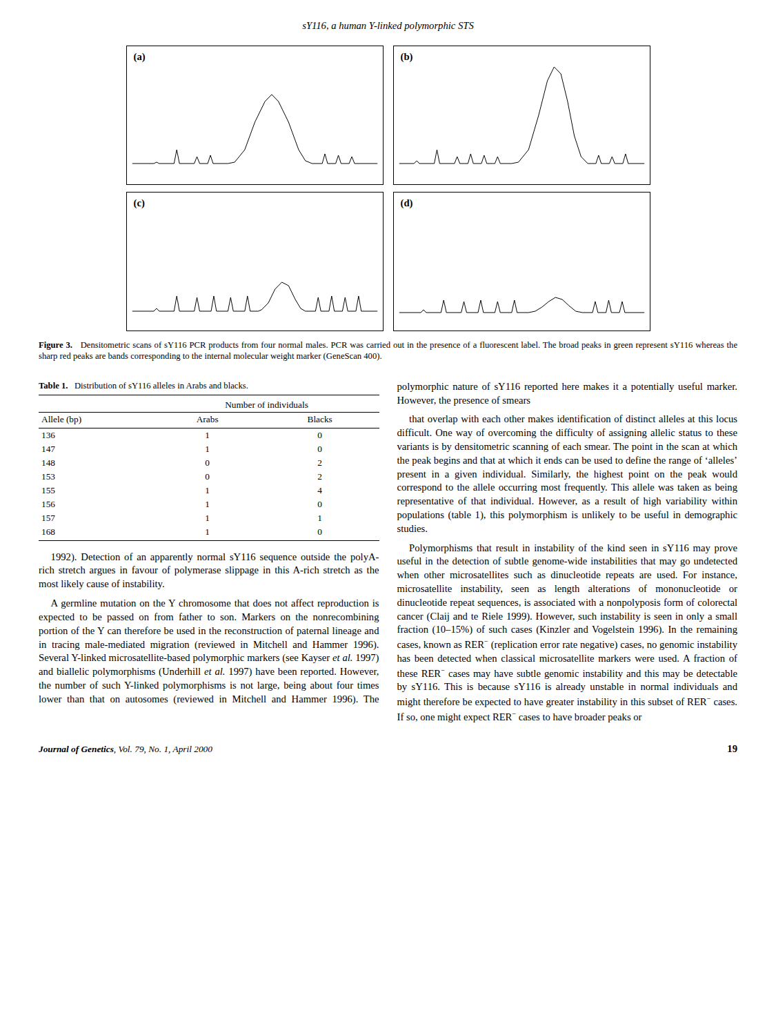sY116, a human Y-linked polymorphic STS
(a)
(b)
(c)
(d)
Figure 3. Densitometric scans of sY116 PCR products from four normal males. PCR was carried out in the presence of a fluorescent label. The broad peaks in green represent sY116 whereas the sharp red peaks are bands corresponding to the internal molecular weight marker (GeneScan 400).
Table 1. Distribution of sY116 alleles in Arabs and blacks.
| | Number of individuals |
| --- | --- |
| Allele (bp) | Arabs | Blacks |
| 136 | 1 | 0 |
| 147 | 1 | 0 |
| 148 | 0 | 2 |
| 153 | 0 | 2 |
| 155 | 1 | 4 |
| 156 | 1 | 0 |
| 157 | 1 | 1 |
| 168 | 1 | 0 |
1992). Detection of an apparently normal sY116 sequence outside the polyA-rich stretch argues in favour of polymerase slippage in this A-rich stretch as the most likely cause of instability.
A germline mutation on the Y chromosome that does not affect reproduction is expected to be passed on from father to son. Markers on the nonrecombining portion of the Y can therefore be used in the reconstruction of paternal lineage and in tracing male-mediated migration (reviewed in Mitchell and Hammer 1996). Several Y-linked microsatellite-based polymorphic markers (see Kayser et al. 1997) and biallelic polymorphisms (Underhill et al. 1997) have been reported. However, the number of such Y-linked polymorphisms is not large, being about four times lower than that on autosomes (reviewed in Mitchell and Hammer 1996). The polymorphic nature of sY116 reported here makes it a potentially useful marker. However, the presence of smears
that overlap with each other makes identification of distinct alleles at this locus difficult. One way of overcoming the difficulty of assigning allelic status to these variants is by densitometric scanning of each smear. The point in the scan at which the peak begins and that at which it ends can be used to define the range of ‘alleles’ present in a given individual. Similarly, the highest point on the peak would correspond to the allele occurring most frequently. This allele was taken as being representative of that individual. However, as a result of high variability within populations (table 1), this polymorphism is unlikely to be useful in demographic studies.
Polymorphisms that result in instability of the kind seen in sY116 may prove useful in the detection of subtle genome-wide instabilities that may go undetected when other microsatellites such as dinucleotide repeats are used. For instance, microsatellite instability, seen as length alterations of mononucleotide or dinucleotide repeat sequences, is associated with a nonpolyposis form of colorectal cancer (Claij and te Riele 1999). However, such instability is seen in only a small fraction (10–15%) of such cases (Kinzler and Vogelstein 1996). In the remaining cases, known as RER− (replication error rate negative) cases, no genomic instability has been detected when classical microsatellite markers were used. A fraction of these RER− cases may have subtle genomic instability and this may be detectable by sY116. This is because sY116 is already unstable in normal individuals and might therefore be expected to have greater instability in this subset of RER− cases. If so, one might expect RER− cases to have broader peaks or
Journal of Genetics, Vol. 79, No. 1, April 2000 19